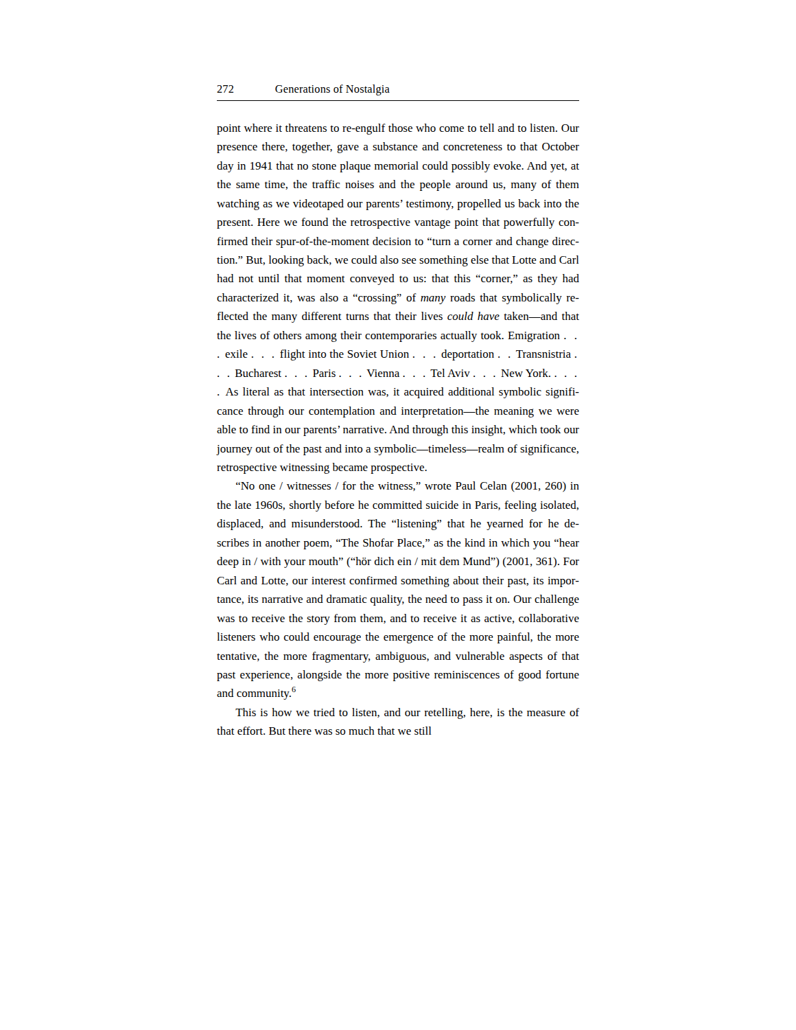272 Generations of Nostalgia
point where it threatens to re-engulf those who come to tell and to listen. Our presence there, together, gave a substance and concreteness to that October day in 1941 that no stone plaque memorial could possibly evoke. And yet, at the same time, the traffic noises and the people around us, many of them watching as we videotaped our parents’ testimony, propelled us back into the present. Here we found the retrospective vantage point that powerfully confirmed their spur-of-the-moment decision to “turn a corner and change direction.” But, looking back, we could also see something else that Lotte and Carl had not until that moment conveyed to us: that this “corner,” as they had characterized it, was also a “crossing” of many roads that symbolically reflected the many different turns that their lives could have taken—and that the lives of others among their contemporaries actually took. Emigration . . . exile . . . flight into the Soviet Union . . . deportation . . Transnistria . . . Bucharest . . . Paris . . . Vienna . . . Tel Aviv . . . New York. . . . . As literal as that intersection was, it acquired additional symbolic significance through our contemplation and interpretation—the meaning we were able to find in our parents’ narrative. And through this insight, which took our journey out of the past and into a symbolic—timeless—realm of significance, retrospective witnessing became prospective.
“No one / witnesses / for the witness,” wrote Paul Celan (2001, 260) in the late 1960s, shortly before he committed suicide in Paris, feeling isolated, displaced, and misunderstood. The “listening” that he yearned for he describes in another poem, “The Shofar Place,” as the kind in which you “hear deep in / with your mouth” (“hör dich ein / mit dem Mund”) (2001, 361). For Carl and Lotte, our interest confirmed something about their past, its importance, its narrative and dramatic quality, the need to pass it on. Our challenge was to receive the story from them, and to receive it as active, collaborative listeners who could encourage the emergence of the more painful, the more tentative, the more fragmentary, ambiguous, and vulnerable aspects of that past experience, alongside the more positive reminiscences of good fortune and community.6
This is how we tried to listen, and our retelling, here, is the measure of that effort. But there was so much that we still